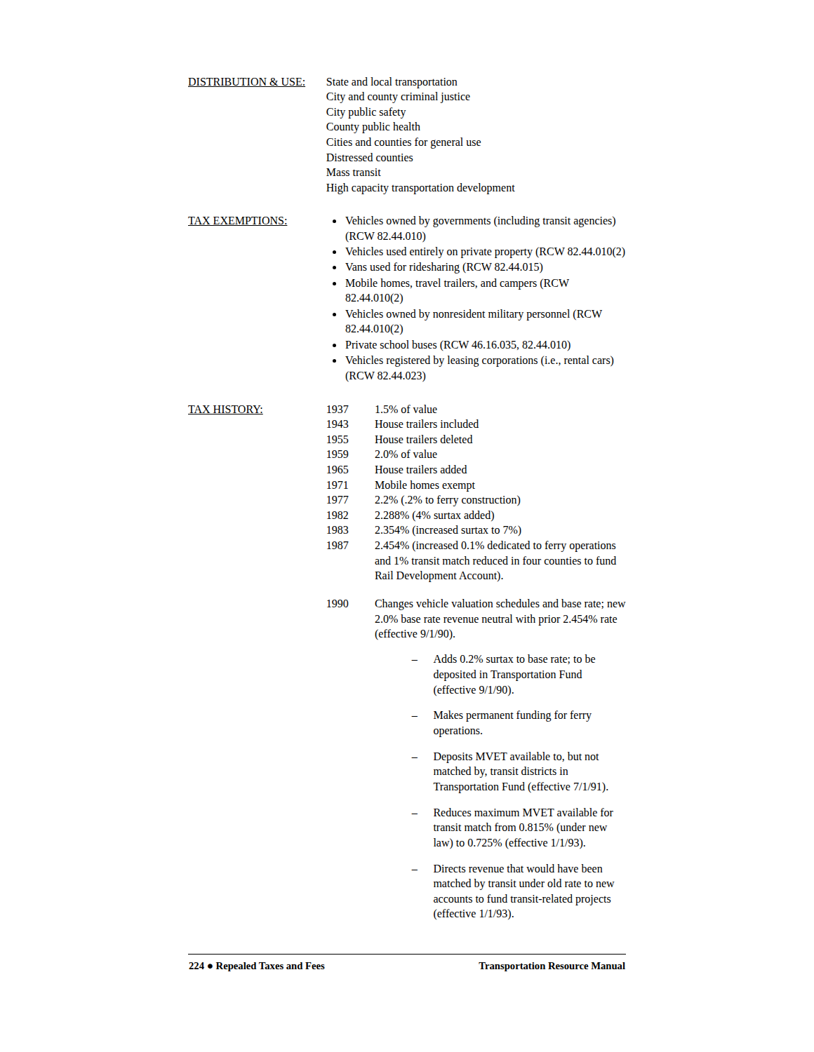| DISTRIBUTION & USE: | State and local transportation City and county criminal justice City public safety County public health Cities and counties for general use Distressed counties Mass transit High capacity transportation development |
| TAX EXEMPTIONS: | Vehicles owned by governments (including transit agencies) (RCW 82.44.010) Vehicles used entirely on private property (RCW 82.44.010(2) Vans used for ridesharing (RCW 82.44.015) Mobile homes, travel trailers, and campers (RCW 82.44.010(2) Vehicles owned by nonresident military personnel (RCW 82.44.010(2) Private school buses (RCW 46.16.035, 82.44.010) Vehicles registered by leasing corporations (i.e., rental cars) (RCW 82.44.023) |
| TAX HISTORY: | / 1937 / 1.5% of value / / 1943 / House trailers included / / 1955 / House trailers deleted / / 1959 / 2.0% of value / / 1965 / House trailers added / / 1971 / Mobile homes exempt / / 1977 / 2.2% (.2% to ferry construction) / / 1982 / 2.288% (4% surtax added) / / 1983 / 2.354% (increased surtax to 7%) / / 1987 / 2.454% (increased 0.1% dedicated to ferry operations and 1% transit match reduced in four counties to fund Rail Development Account). / / 1990 / Changes vehicle valuation schedules and base rate; new 2.0% base rate revenue neutral with prior 2.454% rate (effective 9/1/90). Adds 0.2% surtax to base rate; to be deposited in Transportation Fund (effective 9/1/90). Makes permanent funding for ferry operations. Deposits MVET available to, but not matched by, transit districts in Transportation Fund (effective 7/1/91). Reduces maximum MVET available for transit match from 0.815% (under new law) to 0.725% (effective 1/1/93). Directs revenue that would have been matched by transit under old rate to new accounts to fund transit-related projects (effective 1/1/93). / |
| 224 ● Repealed Taxes and Fees | Transportation Resource Manual |